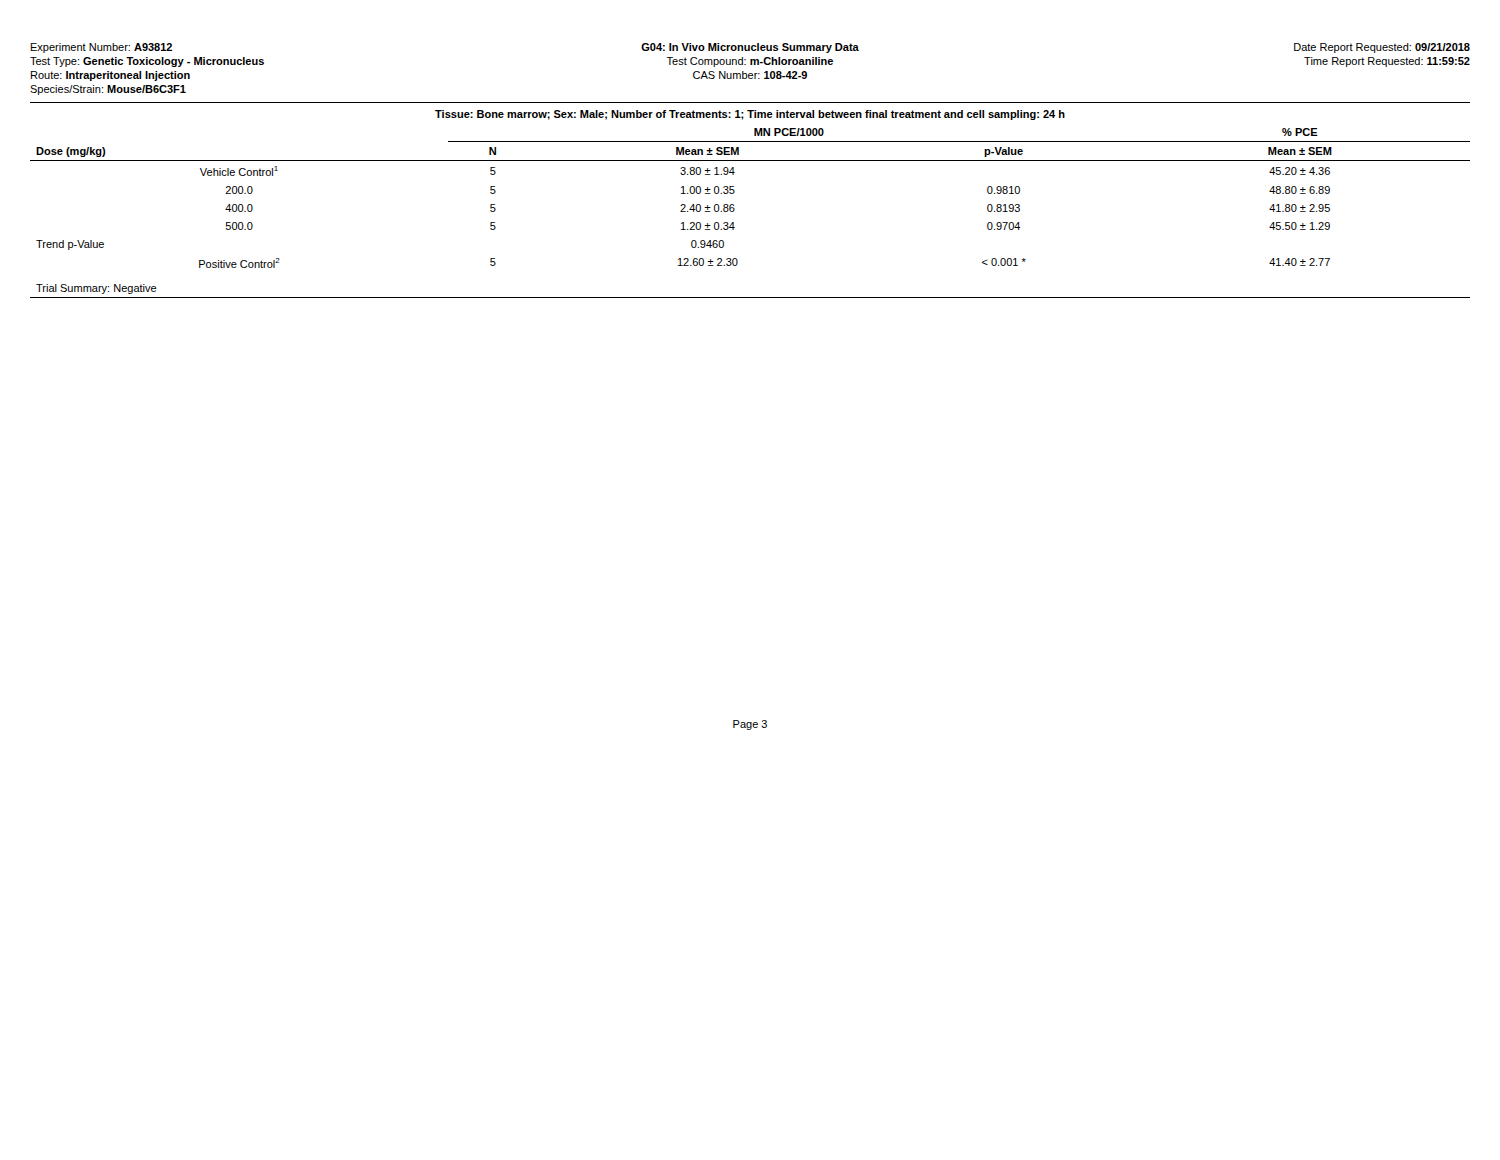| Experiment Number: A93812 | G04: In Vivo Micronucleus Summary Data | Date Report Requested: 09/21/2018 |
| Test Type: Genetic Toxicology - Micronucleus | Test Compound: m-Chloroaniline | Time Report Requested: 11:59:52 |
| Route: Intraperitoneal Injection | CAS Number: 108-42-9 | |
| Species/Strain: Mouse/B6C3F1 | | |
| Tissue: Bone marrow; Sex: Male; Number of Treatments: 1; Time interval between final treatment and cell sampling: 24 h |
| | MN PCE/1000 | % PCE |
| Dose (mg/kg) | N | Mean ± SEM | p-Value | Mean ± SEM |
| Vehicle Control 1 | 5 | 3.80 ± 1.94 | | 45.20 ± 4.36 |
| 200.0 | 5 | 1.00 ± 0.35 | 0.9810 | 48.80 ± 6.89 |
| 400.0 | 5 | 2.40 ± 0.86 | 0.8193 | 41.80 ± 2.95 |
| 500.0 | 5 | 1.20 ± 0.34 | 0.9704 | 45.50 ± 1.29 |
| Trend p-Value | | 0.9460 | | |
| Positive Control 2 | 5 | 12.60 ± 2.30 | < 0.001 * | 41.40 ± 2.77 |
| Trial Summary: Negative |
Page 3